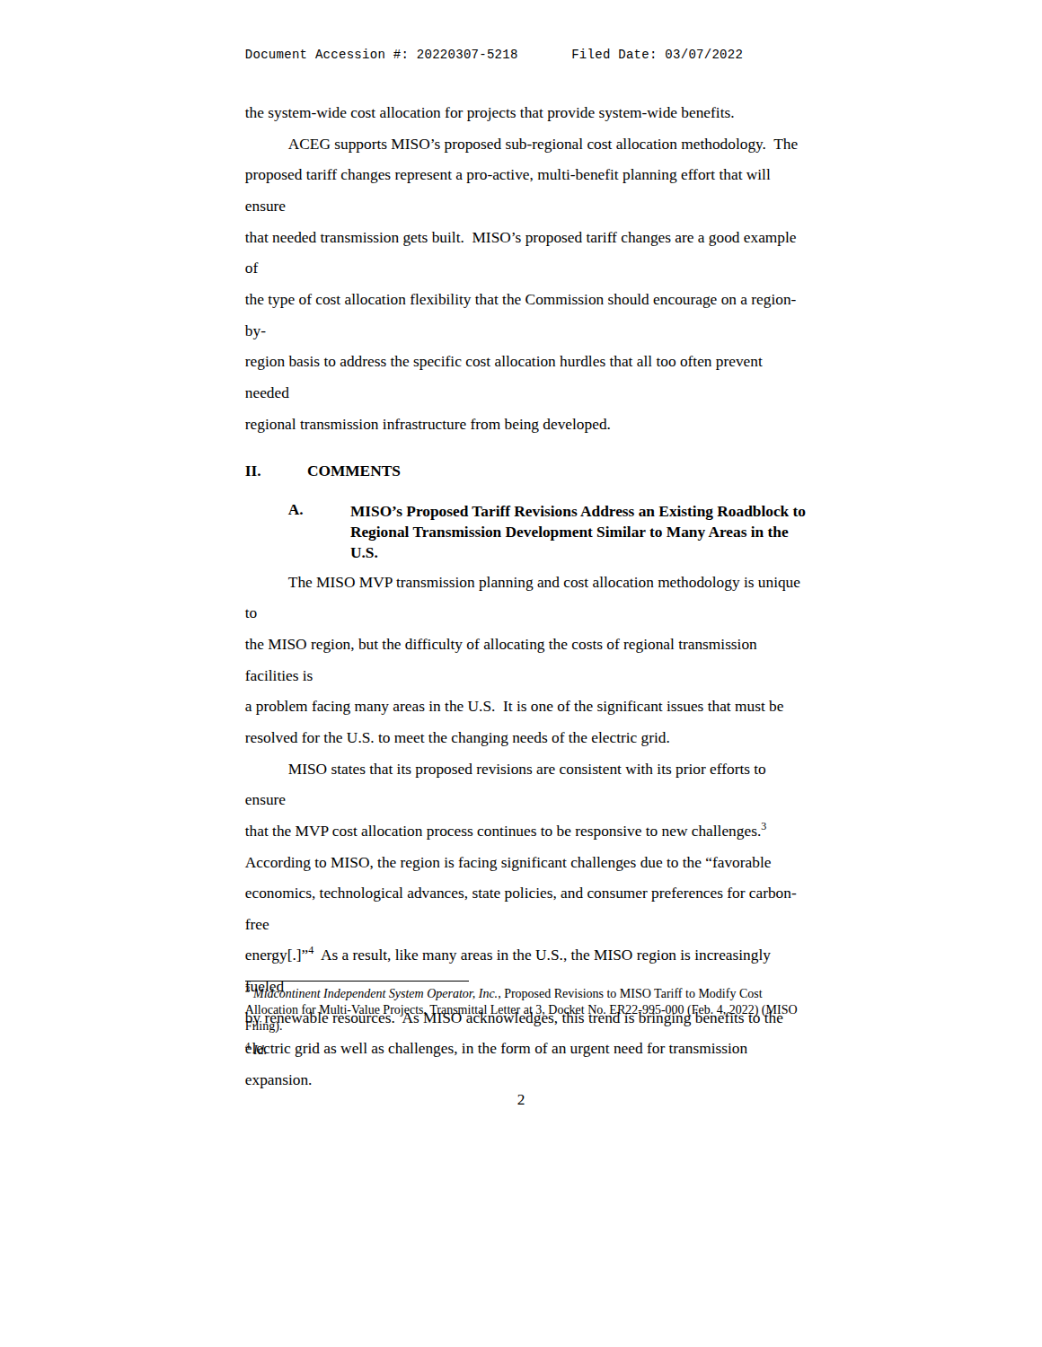Document Accession #: 20220307-5218 Filed Date: 03/07/2022
the system-wide cost allocation for projects that provide system-wide benefits.
ACEG supports MISO’s proposed sub-regional cost allocation methodology. The
proposed tariff changes represent a pro-active, multi-benefit planning effort that will ensure
that needed transmission gets built. MISO’s proposed tariff changes are a good example of
the type of cost allocation flexibility that the Commission should encourage on a region-by-
region basis to address the specific cost allocation hurdles that all too often prevent needed
regional transmission infrastructure from being developed.
II.
COMMENTS
A.
MISO’s Proposed Tariff Revisions Address an Existing Roadblock to
Regional Transmission Development Similar to Many Areas in the U.S.
The MISO MVP transmission planning and cost allocation methodology is unique to
the MISO region, but the difficulty of allocating the costs of regional transmission facilities is
a problem facing many areas in the U.S. It is one of the significant issues that must be
resolved for the U.S. to meet the changing needs of the electric grid.
MISO states that its proposed revisions are consistent with its prior efforts to ensure
that the MVP cost allocation process continues to be responsive to new challenges.3
According to MISO, the region is facing significant challenges due to the “favorable
economics, technological advances, state policies, and consumer preferences for carbon-free
energy[.]”4 As a result, like many areas in the U.S., the MISO region is increasingly fueled
by renewable resources. As MISO acknowledges, this trend is bringing benefits to the
electric grid as well as challenges, in the form of an urgent need for transmission expansion.
3 Midcontinent Independent System Operator, Inc., Proposed Revisions to MISO Tariff to Modify Cost Allocation for Multi-Value Projects, Transmittal Letter at 3, Docket No. ER22-995-000 (Feb. 4, 2022) (MISO Filing).
4 Id.
2